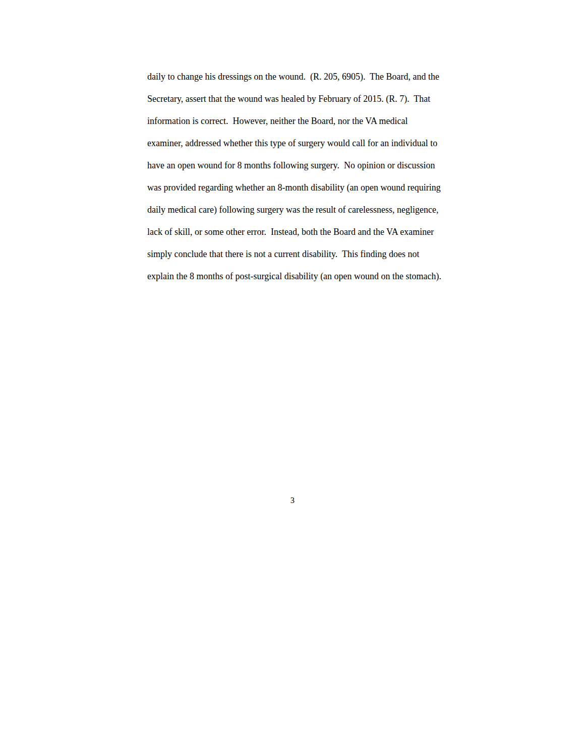daily to change his dressings on the wound. (R. 205, 6905). The Board, and the Secretary, assert that the wound was healed by February of 2015. (R. 7). That information is correct. However, neither the Board, nor the VA medical examiner, addressed whether this type of surgery would call for an individual to have an open wound for 8 months following surgery. No opinion or discussion was provided regarding whether an 8‑month disability (an open wound requiring daily medical care) following surgery was the result of carelessness, negligence, lack of skill, or some other error. Instead, both the Board and the VA examiner simply conclude that there is not a current disability. This finding does not explain the 8 months of post‑surgical disability (an open wound on the stomach).
3